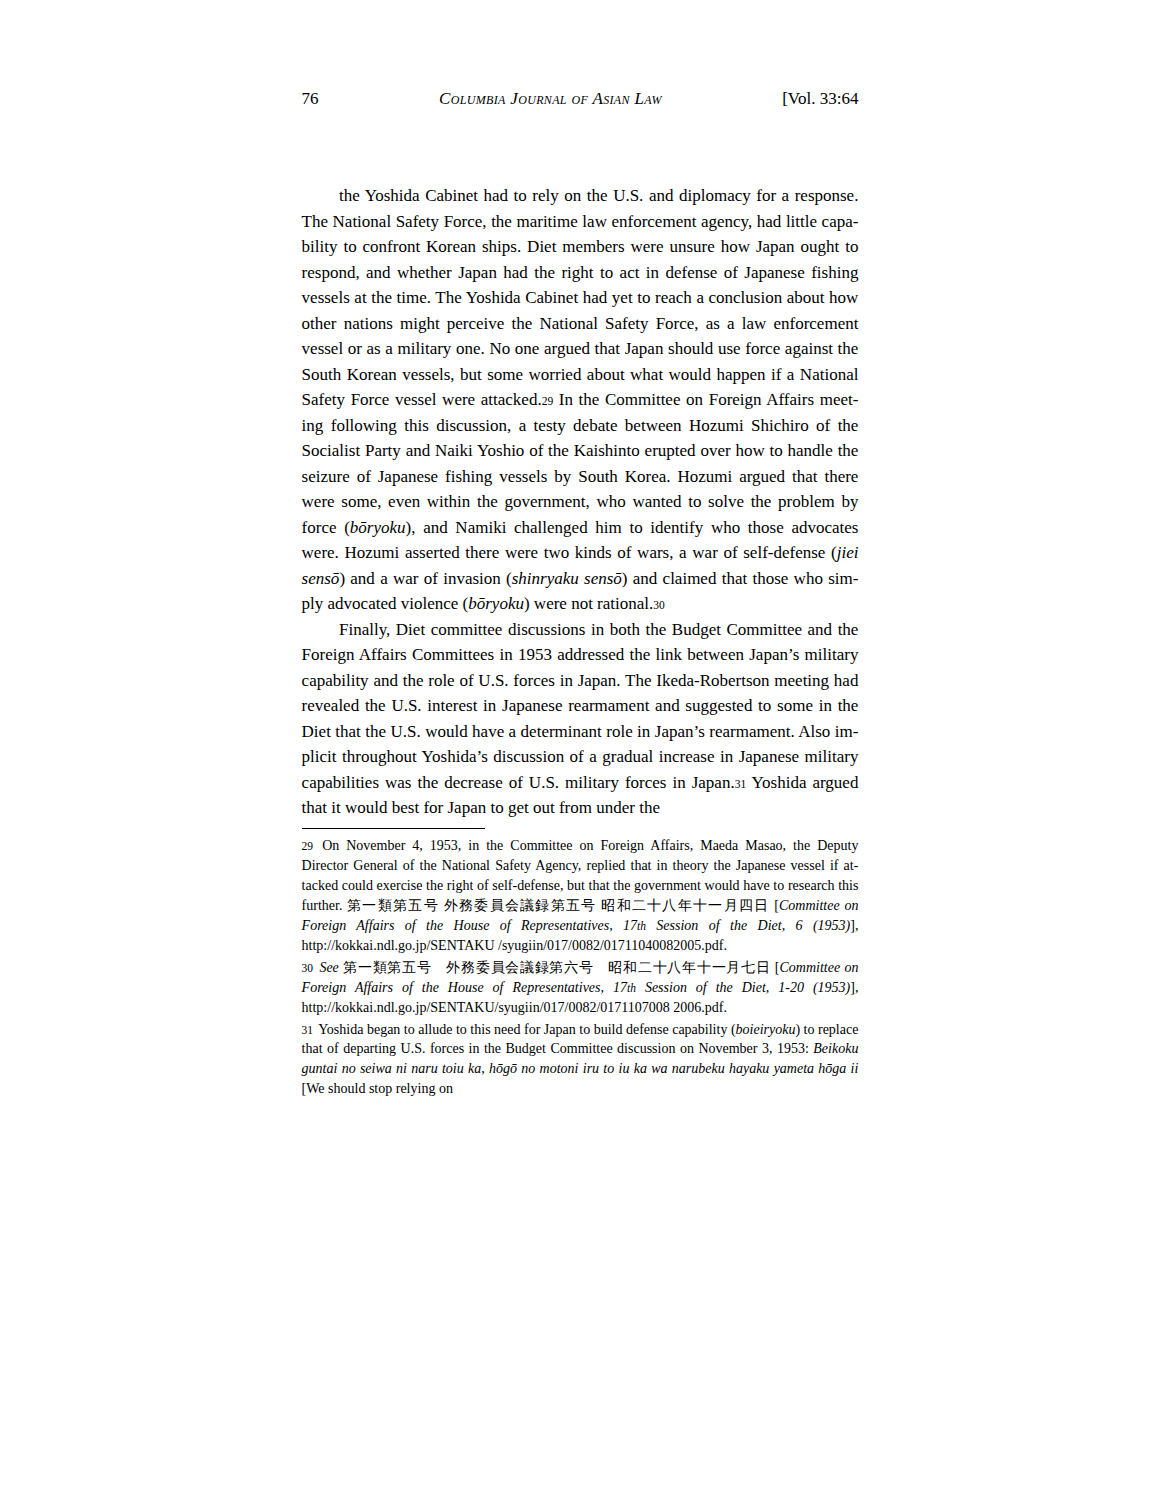76 Columbia Journal of Asian Law [Vol. 33:64
the Yoshida Cabinet had to rely on the U.S. and diplomacy for a response. The National Safety Force, the maritime law enforcement agency, had little capability to confront Korean ships. Diet members were unsure how Japan ought to respond, and whether Japan had the right to act in defense of Japanese fishing vessels at the time. The Yoshida Cabinet had yet to reach a conclusion about how other nations might perceive the National Safety Force, as a law enforcement vessel or as a military one. No one argued that Japan should use force against the South Korean vessels, but some worried about what would happen if a National Safety Force vessel were attacked.29 In the Committee on Foreign Affairs meeting following this discussion, a testy debate between Hozumi Shichiro of the Socialist Party and Naiki Yoshio of the Kaishinto erupted over how to handle the seizure of Japanese fishing vessels by South Korea. Hozumi argued that there were some, even within the government, who wanted to solve the problem by force (bōryoku), and Namiki challenged him to identify who those advocates were. Hozumi asserted there were two kinds of wars, a war of self-defense (jiei sensō) and a war of invasion (shinryaku sensō) and claimed that those who simply advocated violence (bōryoku) were not rational.30
Finally, Diet committee discussions in both the Budget Committee and the Foreign Affairs Committees in 1953 addressed the link between Japan’s military capability and the role of U.S. forces in Japan. The Ikeda-Robertson meeting had revealed the U.S. interest in Japanese rearmament and suggested to some in the Diet that the U.S. would have a determinant role in Japan’s rearmament. Also implicit throughout Yoshida’s discussion of a gradual increase in Japanese military capabilities was the decrease of U.S. military forces in Japan.31 Yoshida argued that it would best for Japan to get out from under the
29 On November 4, 1953, in the Committee on Foreign Affairs, Maeda Masao, the Deputy Director General of the National Safety Agency, replied that in theory the Japanese vessel if attacked could exercise the right of self-defense, but that the government would have to research this further. 第一類第五号 外務委員会議録第五号 昭和二十八年十一月四日 [Committee on Foreign Affairs of the House of Representatives, 17th Session of the Diet, 6 (1953)], http://kokkai.ndl.go.jp/SENTAKU /syugiin/017/0082/01711040082005.pdf.
30 See 第一類第五号　外務委員会議録第六号　昭和二十八年十一月七日 [Committee on Foreign Affairs of the House of Representatives, 17th Session of the Diet, 1-20 (1953)], http://kokkai.ndl.go.jp/SENTAKU/syugiin/017/0082/0171107008 2006.pdf.
31 Yoshida began to allude to this need for Japan to build defense capability (boieiryoku) to replace that of departing U.S. forces in the Budget Committee discussion on November 3, 1953: Beikoku guntai no seiwa ni naru toiu ka, hōgō no motoni iru to iu ka wa narubeku hayaku yameta hōga ii [We should stop relying on